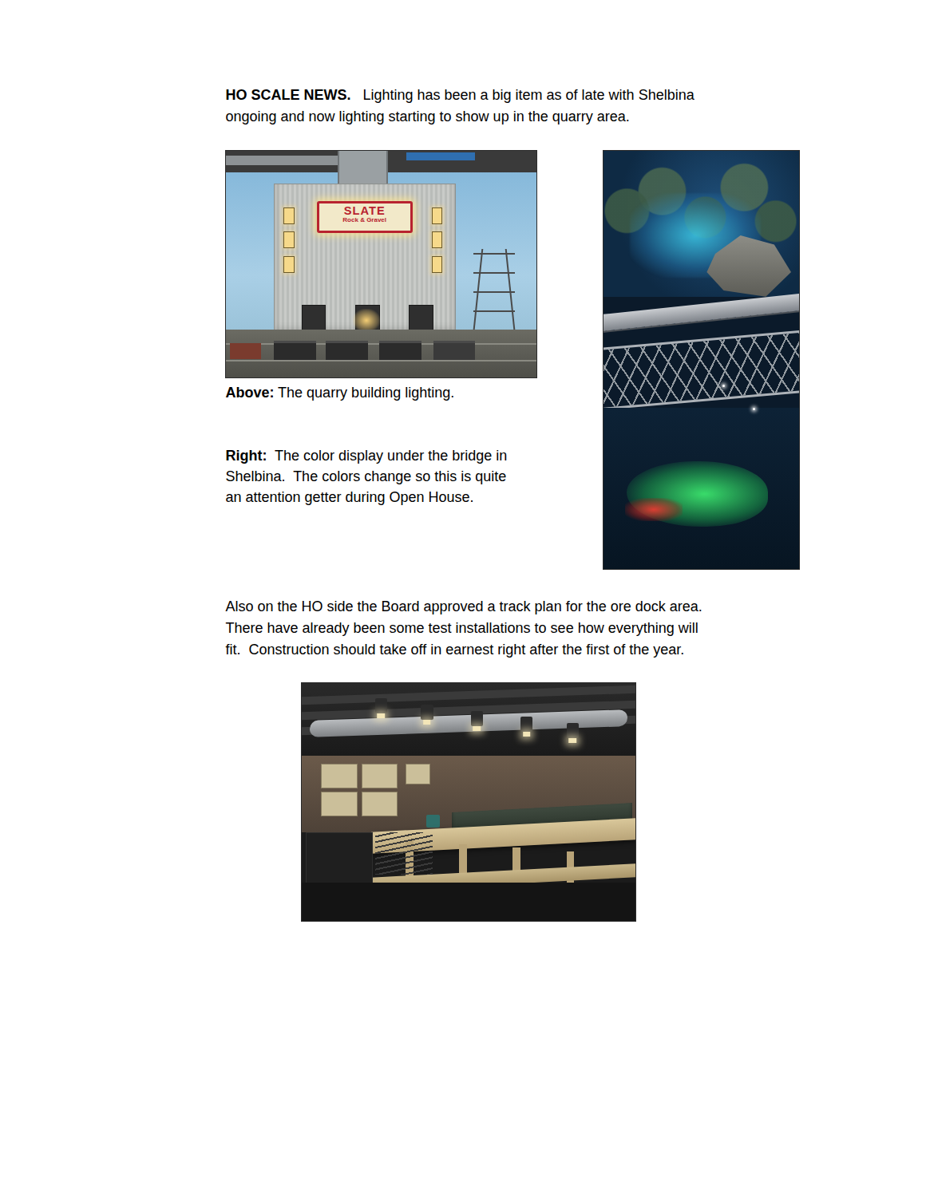HO SCALE NEWS. Lighting has been a big item as of late with Shelbina ongoing and now lighting starting to show up in the quarry area.
SLATE Rock & Gravel
Above: The quarry building lighting.
Right: The color display under the bridge in Shelbina. The colors change so this is quite an attention getter during Open House.
Also on the HO side the Board approved a track plan for the ore dock area. There have already been some test installations to see how everything will fit. Construction should take off in earnest right after the first of the year.